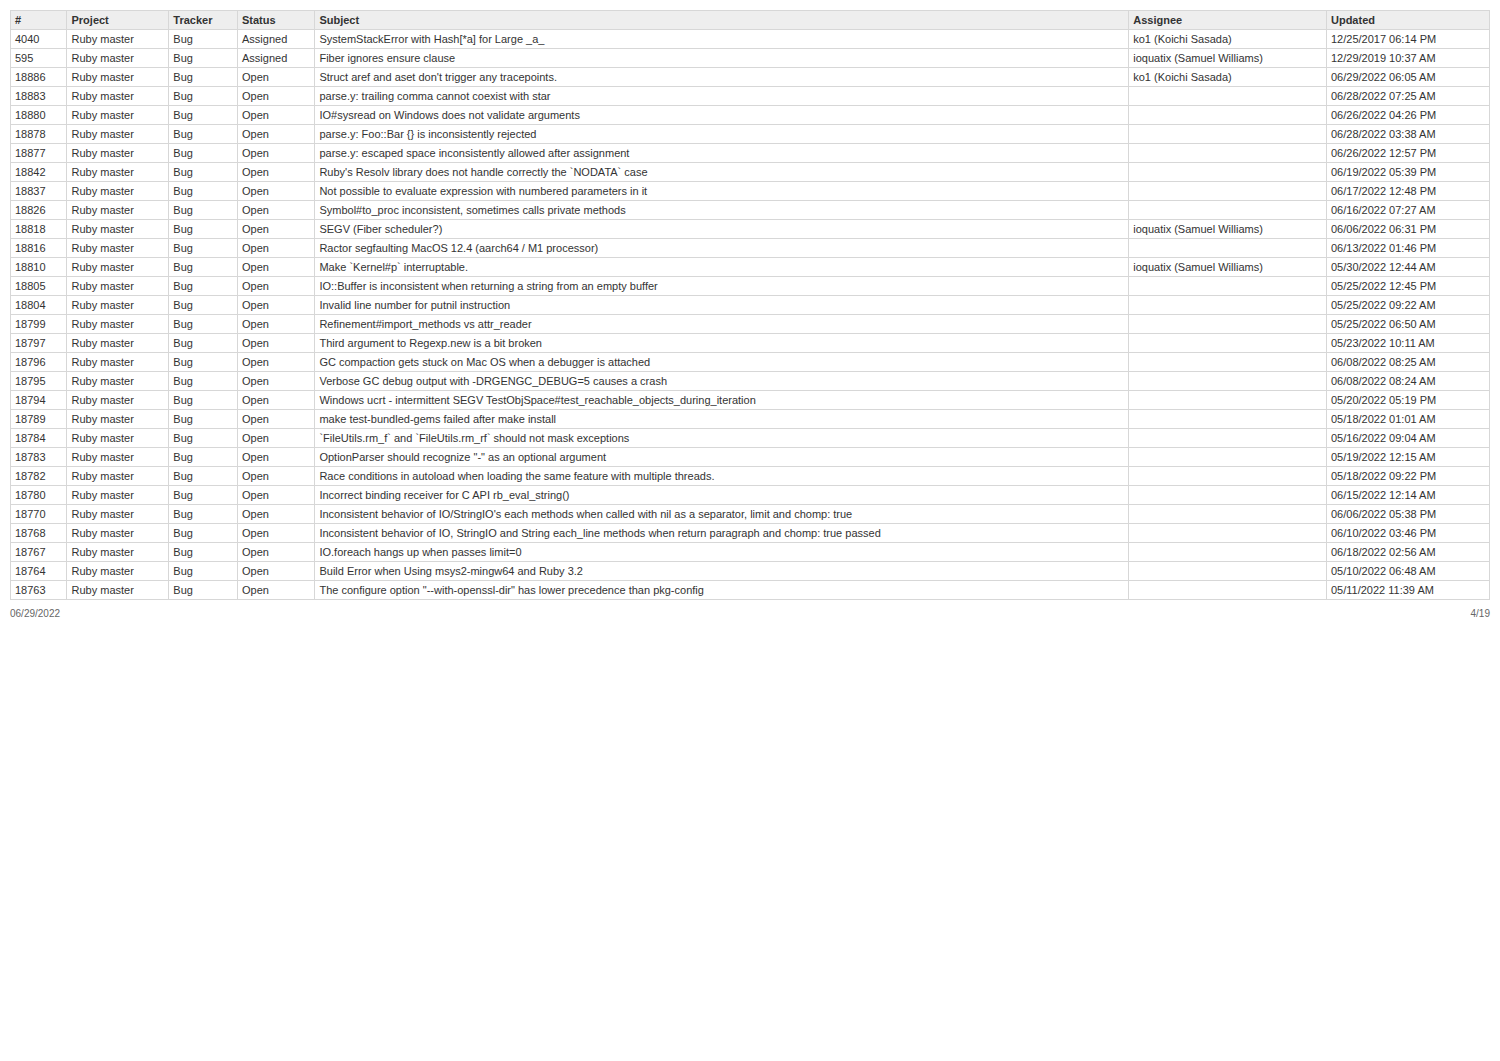| # | Project | Tracker | Status | Subject | Assignee | Updated |
| --- | --- | --- | --- | --- | --- | --- |
| 4040 | Ruby master | Bug | Assigned | SystemStackError with Hash[*a] for Large _a_ | ko1 (Koichi Sasada) | 12/25/2017 06:14 PM |
| 595 | Ruby master | Bug | Assigned | Fiber ignores ensure clause | ioquatix (Samuel Williams) | 12/29/2019 10:37 AM |
| 18886 | Ruby master | Bug | Open | Struct aref and aset don't trigger any tracepoints. | ko1 (Koichi Sasada) | 06/29/2022 06:05 AM |
| 18883 | Ruby master | Bug | Open | parse.y: trailing comma cannot coexist with star | | 06/28/2022 07:25 AM |
| 18880 | Ruby master | Bug | Open | IO#sysread on Windows does not validate arguments | | 06/26/2022 04:26 PM |
| 18878 | Ruby master | Bug | Open | parse.y: Foo::Bar {} is inconsistently rejected | | 06/28/2022 03:38 AM |
| 18877 | Ruby master | Bug | Open | parse.y: escaped space inconsistently allowed after assignment | | 06/26/2022 12:57 PM |
| 18842 | Ruby master | Bug | Open | Ruby's Resolv library does not handle correctly the `NODATA` case | | 06/19/2022 05:39 PM |
| 18837 | Ruby master | Bug | Open | Not possible to evaluate expression with numbered parameters in it | | 06/17/2022 12:48 PM |
| 18826 | Ruby master | Bug | Open | Symbol#to_proc inconsistent, sometimes calls private methods | | 06/16/2022 07:27 AM |
| 18818 | Ruby master | Bug | Open | SEGV (Fiber scheduler?) | ioquatix (Samuel Williams) | 06/06/2022 06:31 PM |
| 18816 | Ruby master | Bug | Open | Ractor segfaulting MacOS 12.4 (aarch64 / M1 processor) | | 06/13/2022 01:46 PM |
| 18810 | Ruby master | Bug | Open | Make `Kernel#p` interruptable. | ioquatix (Samuel Williams) | 05/30/2022 12:44 AM |
| 18805 | Ruby master | Bug | Open | IO::Buffer is inconsistent when returning a string from an empty buffer | | 05/25/2022 12:45 PM |
| 18804 | Ruby master | Bug | Open | Invalid line number for putnil instruction | | 05/25/2022 09:22 AM |
| 18799 | Ruby master | Bug | Open | Refinement#import_methods vs attr_reader | | 05/25/2022 06:50 AM |
| 18797 | Ruby master | Bug | Open | Third argument to Regexp.new is a bit broken | | 05/23/2022 10:11 AM |
| 18796 | Ruby master | Bug | Open | GC compaction gets stuck on Mac OS when a debugger is attached | | 06/08/2022 08:25 AM |
| 18795 | Ruby master | Bug | Open | Verbose GC debug output with -DRGENGC_DEBUG=5 causes a crash | | 06/08/2022 08:24 AM |
| 18794 | Ruby master | Bug | Open | Windows ucrt - intermittent SEGV TestObjSpace#test_reachable_objects_during_iteration | | 05/20/2022 05:19 PM |
| 18789 | Ruby master | Bug | Open | make test-bundled-gems failed after make install | | 05/18/2022 01:01 AM |
| 18784 | Ruby master | Bug | Open | `FileUtils.rm_f` and `FileUtils.rm_rf` should not mask exceptions | | 05/16/2022 09:04 AM |
| 18783 | Ruby master | Bug | Open | OptionParser should recognize "-" as an optional argument | | 05/19/2022 12:15 AM |
| 18782 | Ruby master | Bug | Open | Race conditions in autoload when loading the same feature with multiple threads. | | 05/18/2022 09:22 PM |
| 18780 | Ruby master | Bug | Open | Incorrect binding receiver for C API rb_eval_string() | | 06/15/2022 12:14 AM |
| 18770 | Ruby master | Bug | Open | Inconsistent behavior of IO/StringIO's each methods when called with nil as a separator, limit and chomp: true | | 06/06/2022 05:38 PM |
| 18768 | Ruby master | Bug | Open | Inconsistent behavior of IO, StringIO and String each_line methods when return paragraph and chomp: true passed | | 06/10/2022 03:46 PM |
| 18767 | Ruby master | Bug | Open | IO.foreach hangs up when passes limit=0 | | 06/18/2022 02:56 AM |
| 18764 | Ruby master | Bug | Open | Build Error when Using msys2-mingw64 and Ruby 3.2 | | 05/10/2022 06:48 AM |
| 18763 | Ruby master | Bug | Open | The configure option "--with-openssl-dir" has lower precedence than pkg-config | | 05/11/2022 11:39 AM |
06/29/2022 4/19